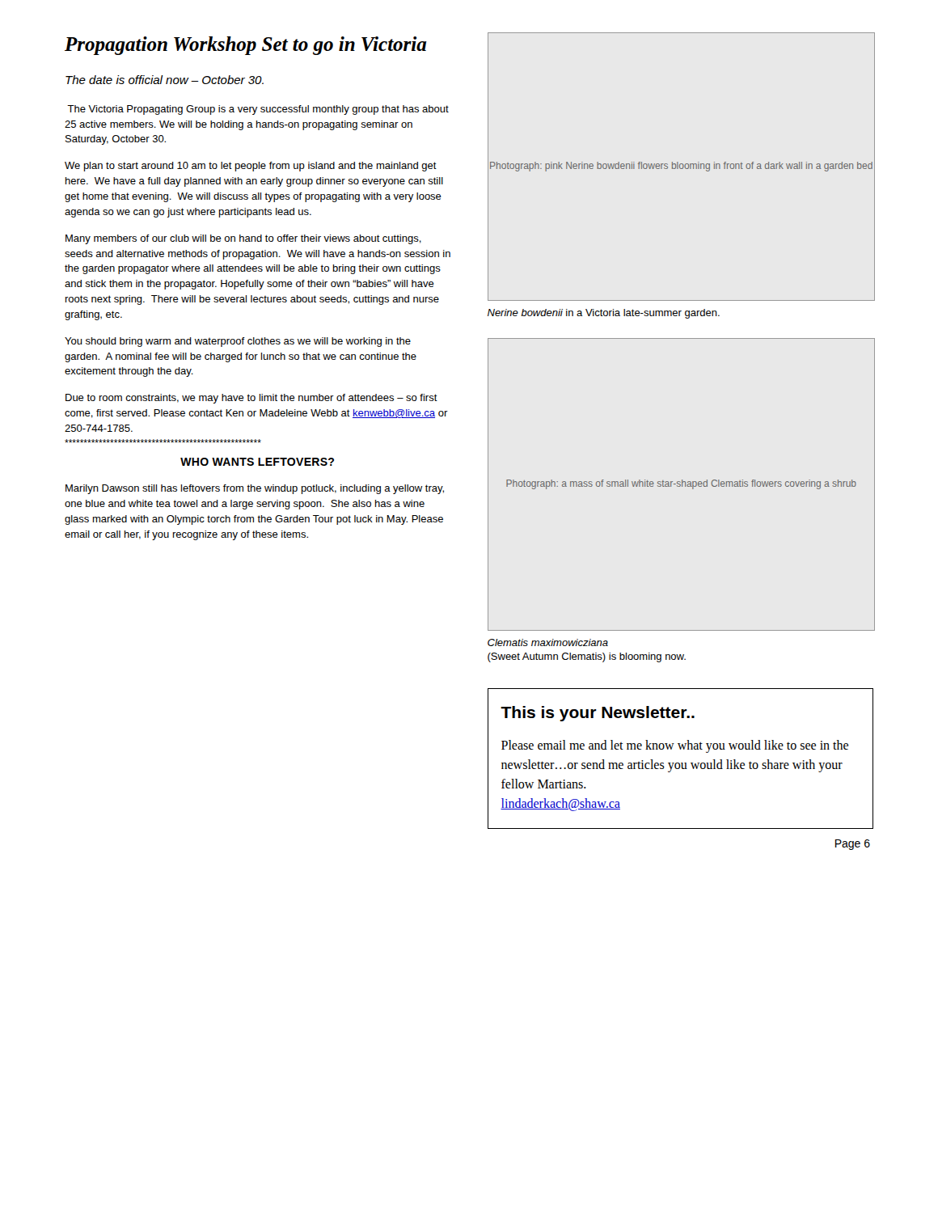Propagation Workshop Set to go in Victoria
The date is official now – October 30.
The Victoria Propagating Group is a very successful monthly group that has about 25 active members. We will be holding a hands-on propagating seminar on Saturday, October 30.
We plan to start around 10 am to let people from up island and the mainland get here. We have a full day planned with an early group dinner so everyone can still get home that evening. We will discuss all types of propagating with a very loose agenda so we can go just where participants lead us.
Many members of our club will be on hand to offer their views about cuttings, seeds and alternative methods of propagation. We will have a hands-on session in the garden propagator where all attendees will be able to bring their own cuttings and stick them in the propagator. Hopefully some of their own “babies” will have roots next spring. There will be several lectures about seeds, cuttings and nurse grafting, etc.
You should bring warm and waterproof clothes as we will be working in the garden. A nominal fee will be charged for lunch so that we can continue the excitement through the day.
Due to room constraints, we may have to limit the number of attendees – so first come, first served. Please contact Ken or Madeleine Webb at kenwebb@live.ca or 250-744-1785.
****************************************************
WHO WANTS LEFTOVERS?
Marilyn Dawson still has leftovers from the windup potluck, including a yellow tray, one blue and white tea towel and a large serving spoon. She also has a wine glass marked with an Olympic torch from the Garden Tour pot luck in May. Please email or call her, if you recognize any of these items.
Photograph: pink Nerine bowdenii flowers blooming in front of a dark wall in a garden bed
Nerine bowdenii in a Victoria late-summer garden.
Photograph: a mass of small white star-shaped Clematis flowers covering a shrub
Clematis maximowicziana
(Sweet Autumn Clematis) is blooming now.
This is your Newsletter..
Please email me and let me know what you would like to see in the newsletter…or send me articles you would like to share with your fellow Martians.
lindaderkach@shaw.ca
Page 6